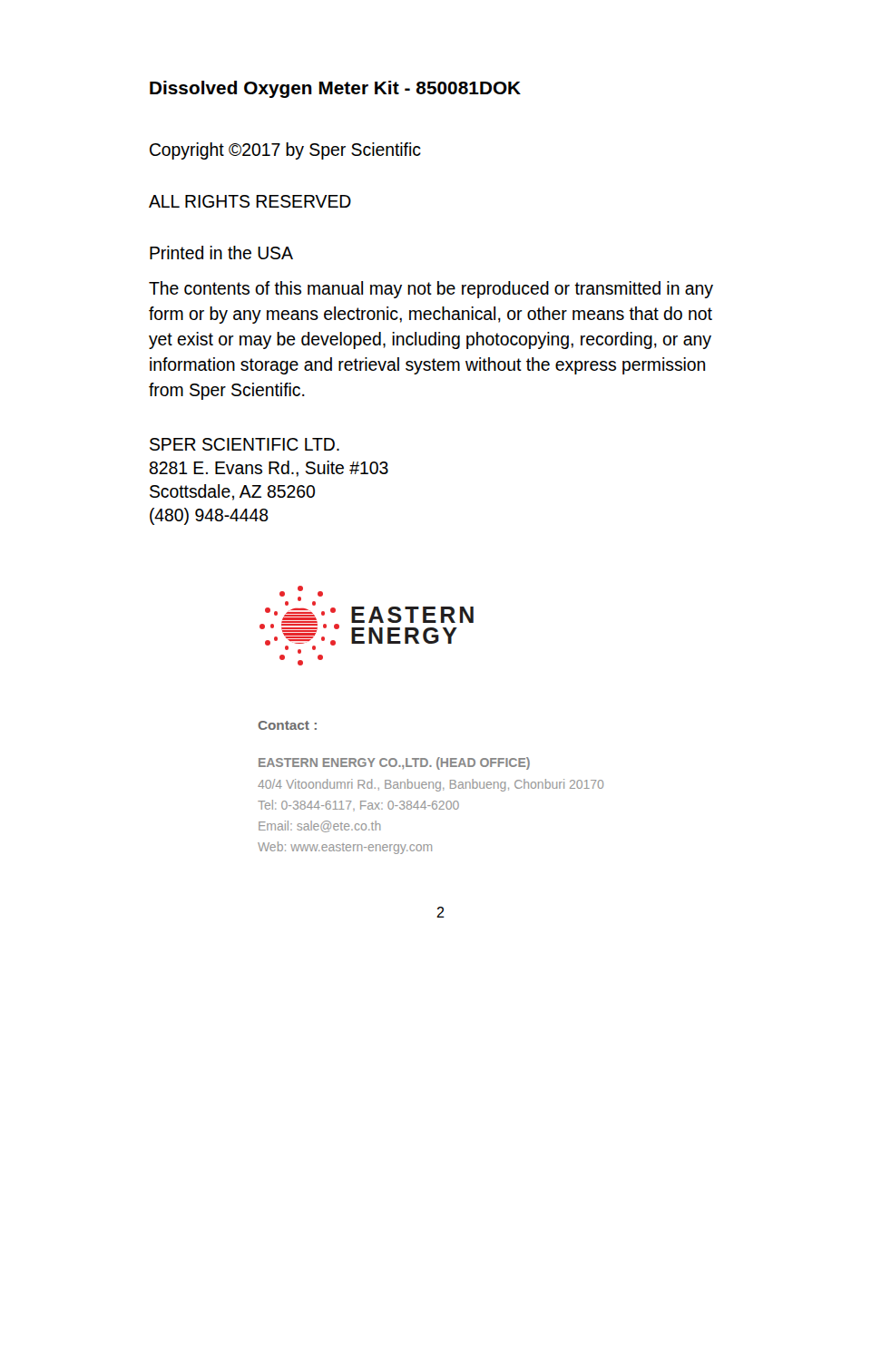Dissolved Oxygen Meter Kit - 850081DOK
Copyright ©2017 by Sper Scientific
ALL RIGHTS RESERVED
Printed in the USA
The contents of this manual may not be reproduced or transmitted in any form or by any means electronic, mechanical, or other means that do not yet exist or may be developed, including photocopying, recording, or any information storage and retrieval system without the express permission from Sper Scientific.
SPER SCIENTIFIC LTD.
8281 E. Evans Rd., Suite #103
Scottsdale, AZ 85260
(480) 948-4448
EASTERN
ENERGY
Contact :
EASTERN ENERGY CO.,LTD. (HEAD OFFICE)
40/4 Vitoondumri Rd., Banbueng, Banbueng, Chonburi 20170
Tel: 0-3844-6117, Fax: 0-3844-6200
Email: sale@ete.co.th
Web: www.eastern-energy.com
2